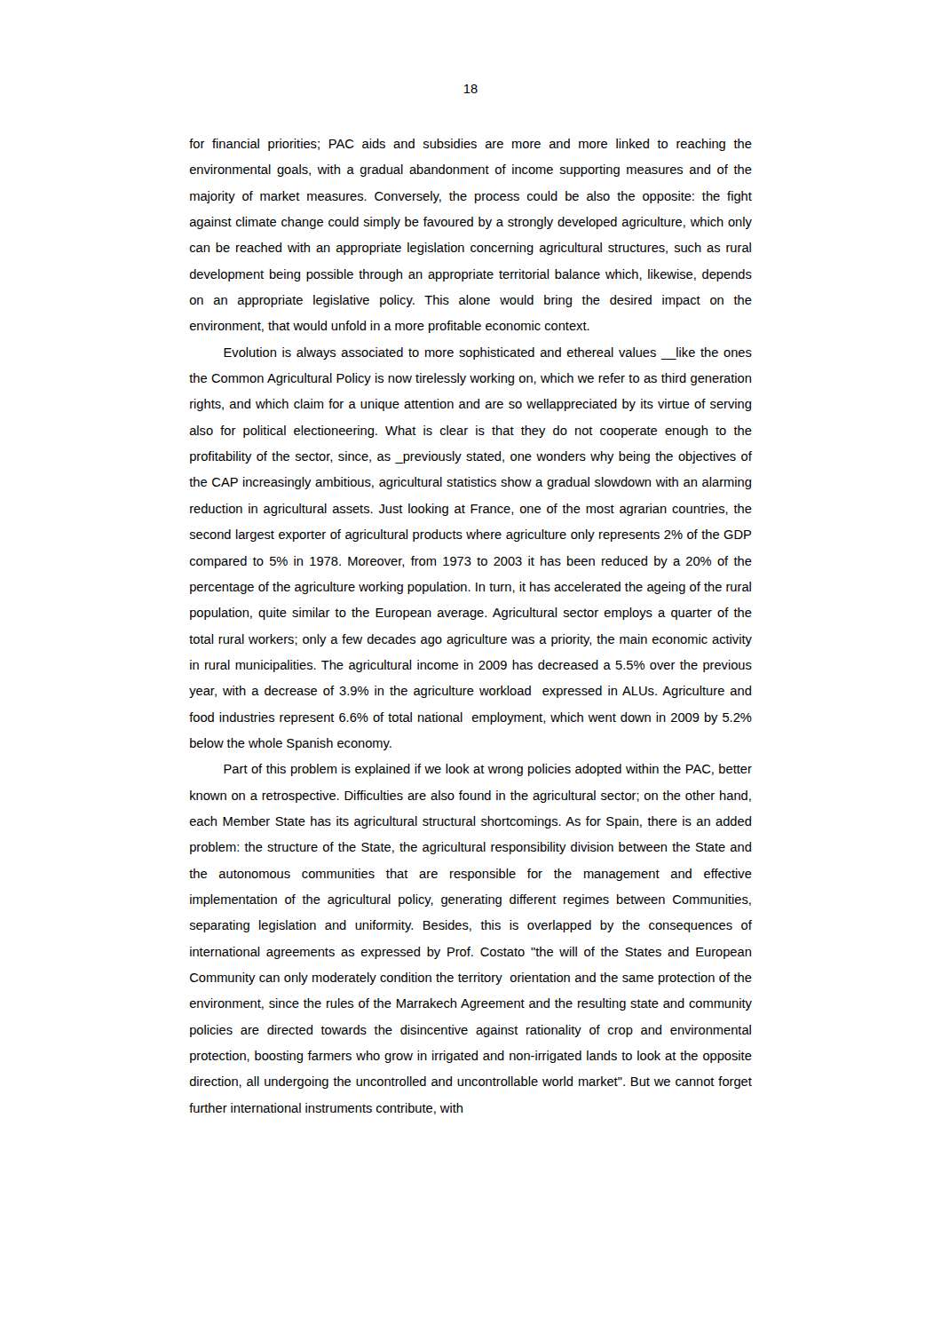18
for financial priorities; PAC aids and subsidies are more and more linked to reaching the environmental goals, with a gradual abandonment of income supporting measures and of the majority of market measures. Conversely, the process could be also the opposite: the fight against climate change could simply be favoured by a strongly developed agriculture, which only can be reached with an appropriate legislation concerning agricultural structures, such as rural development being possible through an appropriate territorial balance which, likewise, depends on an appropriate legislative policy. This alone would bring the desired impact on the environment, that would unfold in a more profitable economic context.
Evolution is always associated to more sophisticated and ethereal values __like the ones the Common Agricultural Policy is now tirelessly working on, which we refer to as third generation rights, and which claim for a unique attention and are so wellappreciated by its virtue of serving also for political electioneering. What is clear is that they do not cooperate enough to the profitability of the sector, since, as _previously stated, one wonders why being the objectives of the CAP increasingly ambitious, agricultural statistics show a gradual slowdown with an alarming reduction in agricultural assets. Just looking at France, one of the most agrarian countries, the second largest exporter of agricultural products where agriculture only represents 2% of the GDP compared to 5% in 1978. Moreover, from 1973 to 2003 it has been reduced by a 20% of the percentage of the agriculture working population. In turn, it has accelerated the ageing of the rural population, quite similar to the European average. Agricultural sector employs a quarter of the total rural workers; only a few decades ago agriculture was a priority, the main economic activity in rural municipalities. The agricultural income in 2009 has decreased a 5.5% over the previous year, with a decrease of 3.9% in the agriculture workload expressed in ALUs. Agriculture and food industries represent 6.6% of total national employment, which went down in 2009 by 5.2% below the whole Spanish economy.
Part of this problem is explained if we look at wrong policies adopted within the PAC, better known on a retrospective. Difficulties are also found in the agricultural sector; on the other hand, each Member State has its agricultural structural shortcomings. As for Spain, there is an added problem: the structure of the State, the agricultural responsibility division between the State and the autonomous communities that are responsible for the management and effective implementation of the agricultural policy, generating different regimes between Communities, separating legislation and uniformity. Besides, this is overlapped by the consequences of international agreements as expressed by Prof. Costato "the will of the States and European Community can only moderately condition the territory orientation and the same protection of the environment, since the rules of the Marrakech Agreement and the resulting state and community policies are directed towards the disincentive against rationality of crop and environmental protection, boosting farmers who grow in irrigated and non-irrigated lands to look at the opposite direction, all undergoing the uncontrolled and uncontrollable world market". But we cannot forget further international instruments contribute, with